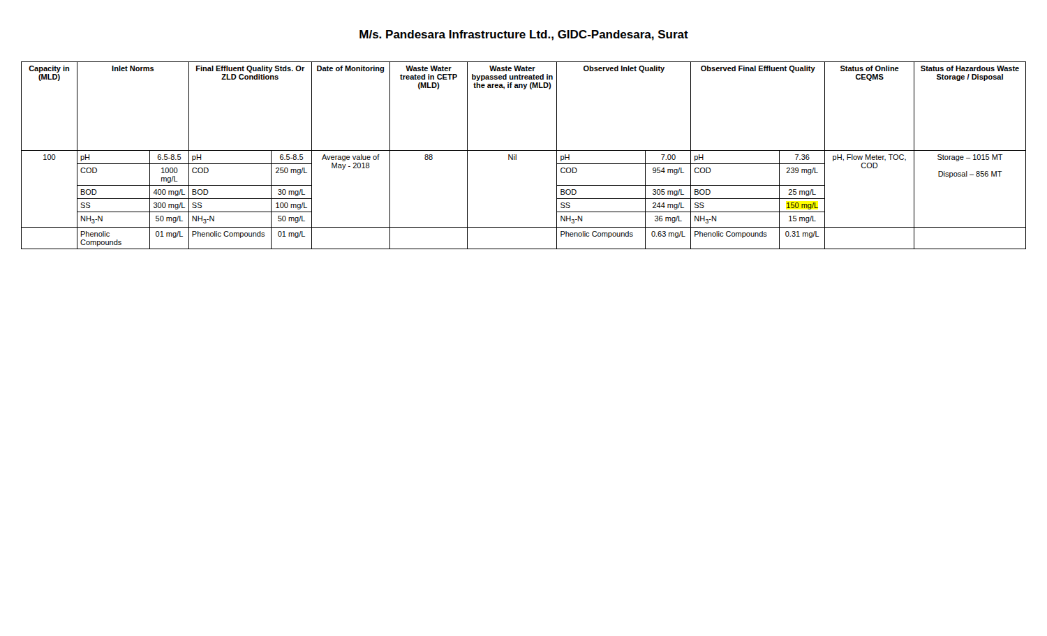M/s. Pandesara Infrastructure Ltd., GIDC-Pandesara, Surat
| Capacity in (MLD) | Inlet Norms | Final Effluent Quality Stds. Or ZLD Conditions | Date of Monitoring | Waste Water treated in CETP (MLD) | Waste Water bypassed untreated in the area, if any (MLD) | Observed Inlet Quality | Observed Final Effluent Quality | Status of Online CEQMS | Status of Hazardous Waste Storage / Disposal |
| --- | --- | --- | --- | --- | --- | --- | --- | --- | --- |
| 100 | pH | 6.5-8.5 | pH | 6.5-8.5 | Average value of May - 2018 | 88 | Nil | pH | 7.00 | pH | 7.36 | pH, Flow Meter, TOC, COD | Storage – 1015 MT Disposal – 856 MT |
| COD | 1000 mg/L | COD | 250 mg/L | COD | 954 mg/L | COD | 239 mg/L |
| BOD | 400 mg/L | BOD | 30 mg/L | BOD | 305 mg/L | BOD | 25 mg/L |
| SS | 300 mg/L | SS | 100 mg/L | SS | 244 mg/L | SS | 150 mg/L |
| NH 3 -N | 50 mg/L | NH 3 -N | 50 mg/L | NH 3 -N | 36 mg/L | NH 3 -N | 15 mg/L |
| | Phenolic Compounds | 01 mg/L | Phenolic Compounds | 01 mg/L | | | | Phenolic Compounds | 0.63 mg/L | Phenolic Compounds | 0.31 mg/L | | |